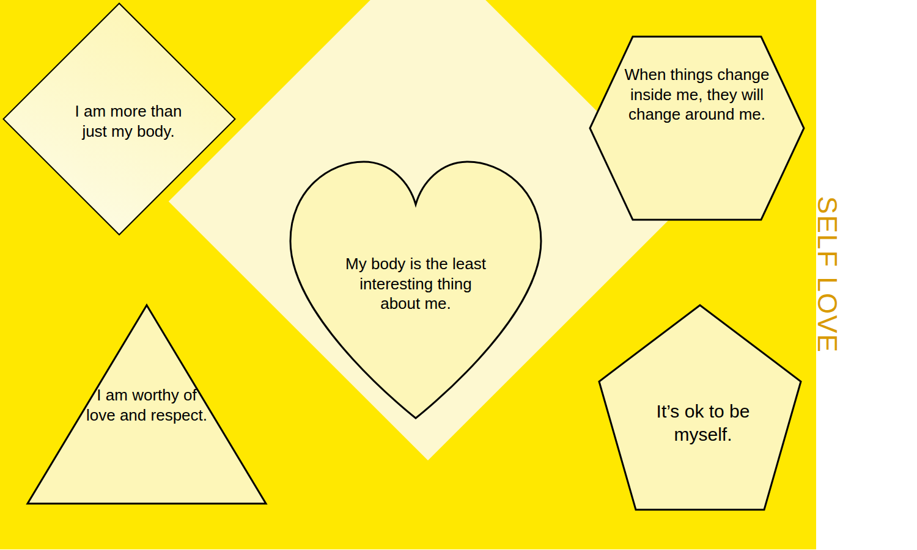SELF LOVE
My body is the least interesting thing about me.
I am more than just my body.
I am worthy of love and respect.
When things change inside me, they will change around me.
It’s ok to be myself.